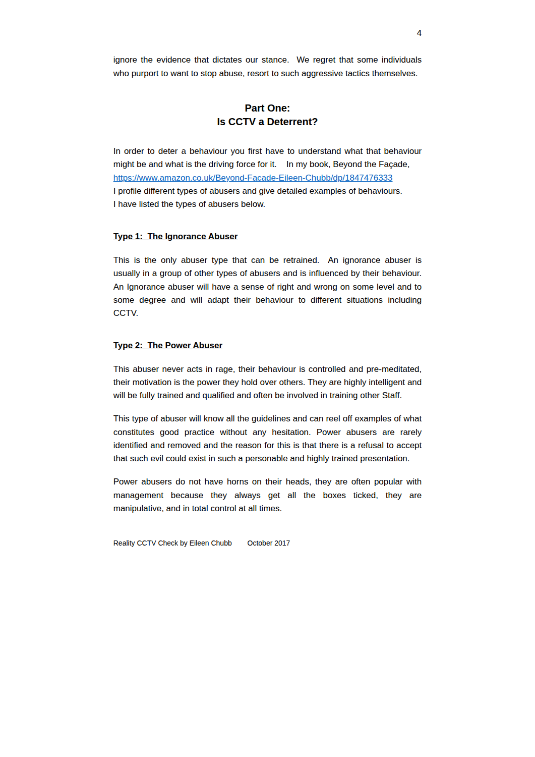4
ignore the evidence that dictates our stance. We regret that some individuals who purport to want to stop abuse, resort to such aggressive tactics themselves.
Part One:
Is CCTV a Deterrent?
In order to deter a behaviour you first have to understand what that behaviour might be and what is the driving force for it. In my book, Beyond the Façade,
https://www.amazon.co.uk/Beyond-Facade-Eileen-Chubb/dp/1847476333
I profile different types of abusers and give detailed examples of behaviours.
I have listed the types of abusers below.
Type 1: The Ignorance Abuser
This is the only abuser type that can be retrained. An ignorance abuser is usually in a group of other types of abusers and is influenced by their behaviour. An Ignorance abuser will have a sense of right and wrong on some level and to some degree and will adapt their behaviour to different situations including CCTV.
Type 2: The Power Abuser
This abuser never acts in rage, their behaviour is controlled and pre-meditated, their motivation is the power they hold over others. They are highly intelligent and will be fully trained and qualified and often be involved in training other Staff.
This type of abuser will know all the guidelines and can reel off examples of what constitutes good practice without any hesitation. Power abusers are rarely identified and removed and the reason for this is that there is a refusal to accept that such evil could exist in such a personable and highly trained presentation.
Power abusers do not have horns on their heads, they are often popular with management because they always get all the boxes ticked, they are manipulative, and in total control at all times.
Reality CCTV Check by Eileen Chubb October 2017